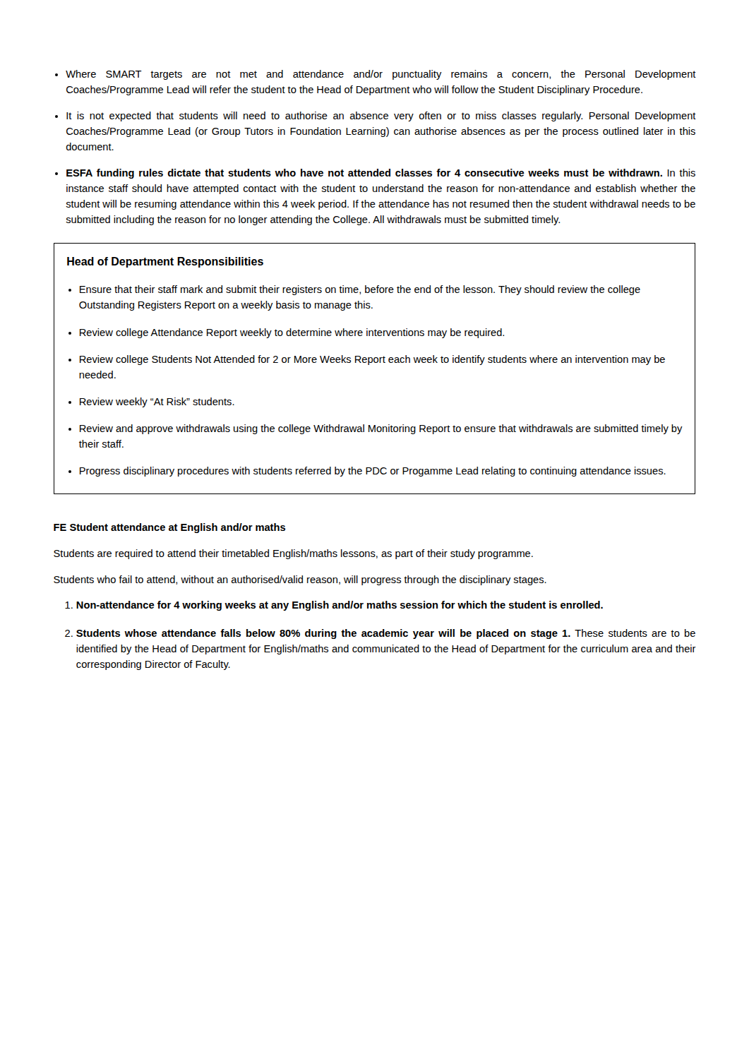Where SMART targets are not met and attendance and/or punctuality remains a concern, the Personal Development Coaches/Programme Lead will refer the student to the Head of Department who will follow the Student Disciplinary Procedure.
It is not expected that students will need to authorise an absence very often or to miss classes regularly. Personal Development Coaches/Programme Lead (or Group Tutors in Foundation Learning) can authorise absences as per the process outlined later in this document.
ESFA funding rules dictate that students who have not attended classes for 4 consecutive weeks must be withdrawn. In this instance staff should have attempted contact with the student to understand the reason for non-attendance and establish whether the student will be resuming attendance within this 4 week period. If the attendance has not resumed then the student withdrawal needs to be submitted including the reason for no longer attending the College. All withdrawals must be submitted timely.
Head of Department Responsibilities
Ensure that their staff mark and submit their registers on time, before the end of the lesson. They should review the college Outstanding Registers Report on a weekly basis to manage this.
Review college Attendance Report weekly to determine where interventions may be required.
Review college Students Not Attended for 2 or More Weeks Report each week to identify students where an intervention may be needed.
Review weekly “At Risk” students.
Review and approve withdrawals using the college Withdrawal Monitoring Report to ensure that withdrawals are submitted timely by their staff.
Progress disciplinary procedures with students referred by the PDC or Progamme Lead relating to continuing attendance issues.
FE Student attendance at English and/or maths
Students are required to attend their timetabled English/maths lessons, as part of their study programme.
Students who fail to attend, without an authorised/valid reason, will progress through the disciplinary stages.
Non-attendance for 4 working weeks at any English and/or maths session for which the student is enrolled.
Students whose attendance falls below 80% during the academic year will be placed on stage 1. These students are to be identified by the Head of Department for English/maths and communicated to the Head of Department for the curriculum area and their corresponding Director of Faculty.